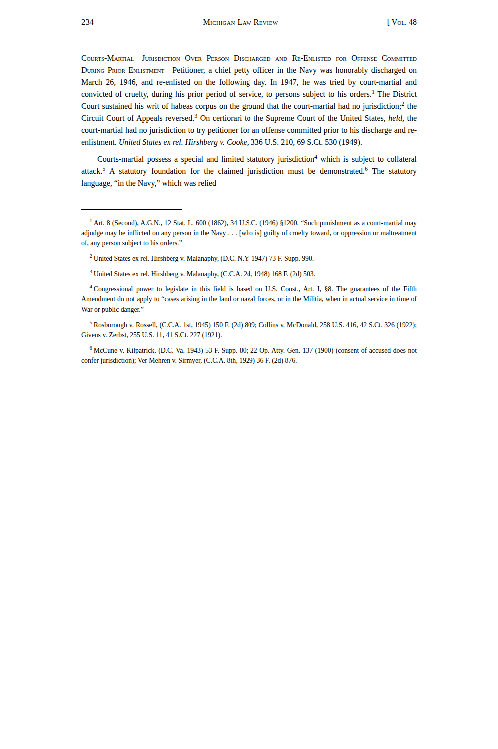234 Michigan Law Review [ Vol. 48
Courts-Martial—Jurisdiction Over Person Discharged and Re-Enlisted for Offense Committed During Prior Enlistment—Petitioner, a chief petty officer in the Navy was honorably discharged on March 26, 1946, and re-enlisted on the following day. In 1947, he was tried by court-martial and convicted of cruelty, during his prior period of service, to persons subject to his orders.1 The District Court sustained his writ of habeas corpus on the ground that the court-martial had no jurisdiction;2 the Circuit Court of Appeals reversed.3 On certiorari to the Supreme Court of the United States, held, the court-martial had no jurisdiction to try petitioner for an offense committed prior to his discharge and re-enlistment. United States ex rel. Hirshberg v. Cooke, 336 U.S. 210, 69 S.Ct. 530 (1949).
Courts-martial possess a special and limited statutory jurisdiction4 which is subject to collateral attack.5 A statutory foundation for the claimed jurisdiction must be demonstrated.6 The statutory language, “in the Navy,” which was relied
1 Art. 8 (Second), A.G.N., 12 Stat. L. 600 (1862), 34 U.S.C. (1946) §1200. “Such punishment as a court-martial may adjudge may be inflicted on any person in the Navy . . . [who is] guilty of cruelty toward, or oppression or maltreatment of, any person subject to his orders.”
2 United States ex rel. Hirshberg v. Malanaphy, (D.C. N.Y. 1947) 73 F. Supp. 990.
3 United States ex rel. Hirshberg v. Malanaphy, (C.C.A. 2d, 1948) 168 F. (2d) 503.
4 Congressional power to legislate in this field is based on U.S. Const., Art. I, §8. The guarantees of the Fifth Amendment do not apply to “cases arising in the land or naval forces, or in the Militia, when in actual service in time of War or public danger.”
5 Rosborough v. Rossell, (C.C.A. 1st, 1945) 150 F. (2d) 809; Collins v. McDonald, 258 U.S. 416, 42 S.Ct. 326 (1922); Givens v. Zerbst, 255 U.S. 11, 41 S.Ct. 227 (1921).
6 McCune v. Kilpatrick, (D.C. Va. 1943) 53 F. Supp. 80; 22 Op. Atty. Gen. 137 (1900) (consent of accused does not confer jurisdiction); Ver Mehren v. Sirmyer, (C.C.A. 8th, 1929) 36 F. (2d) 876.